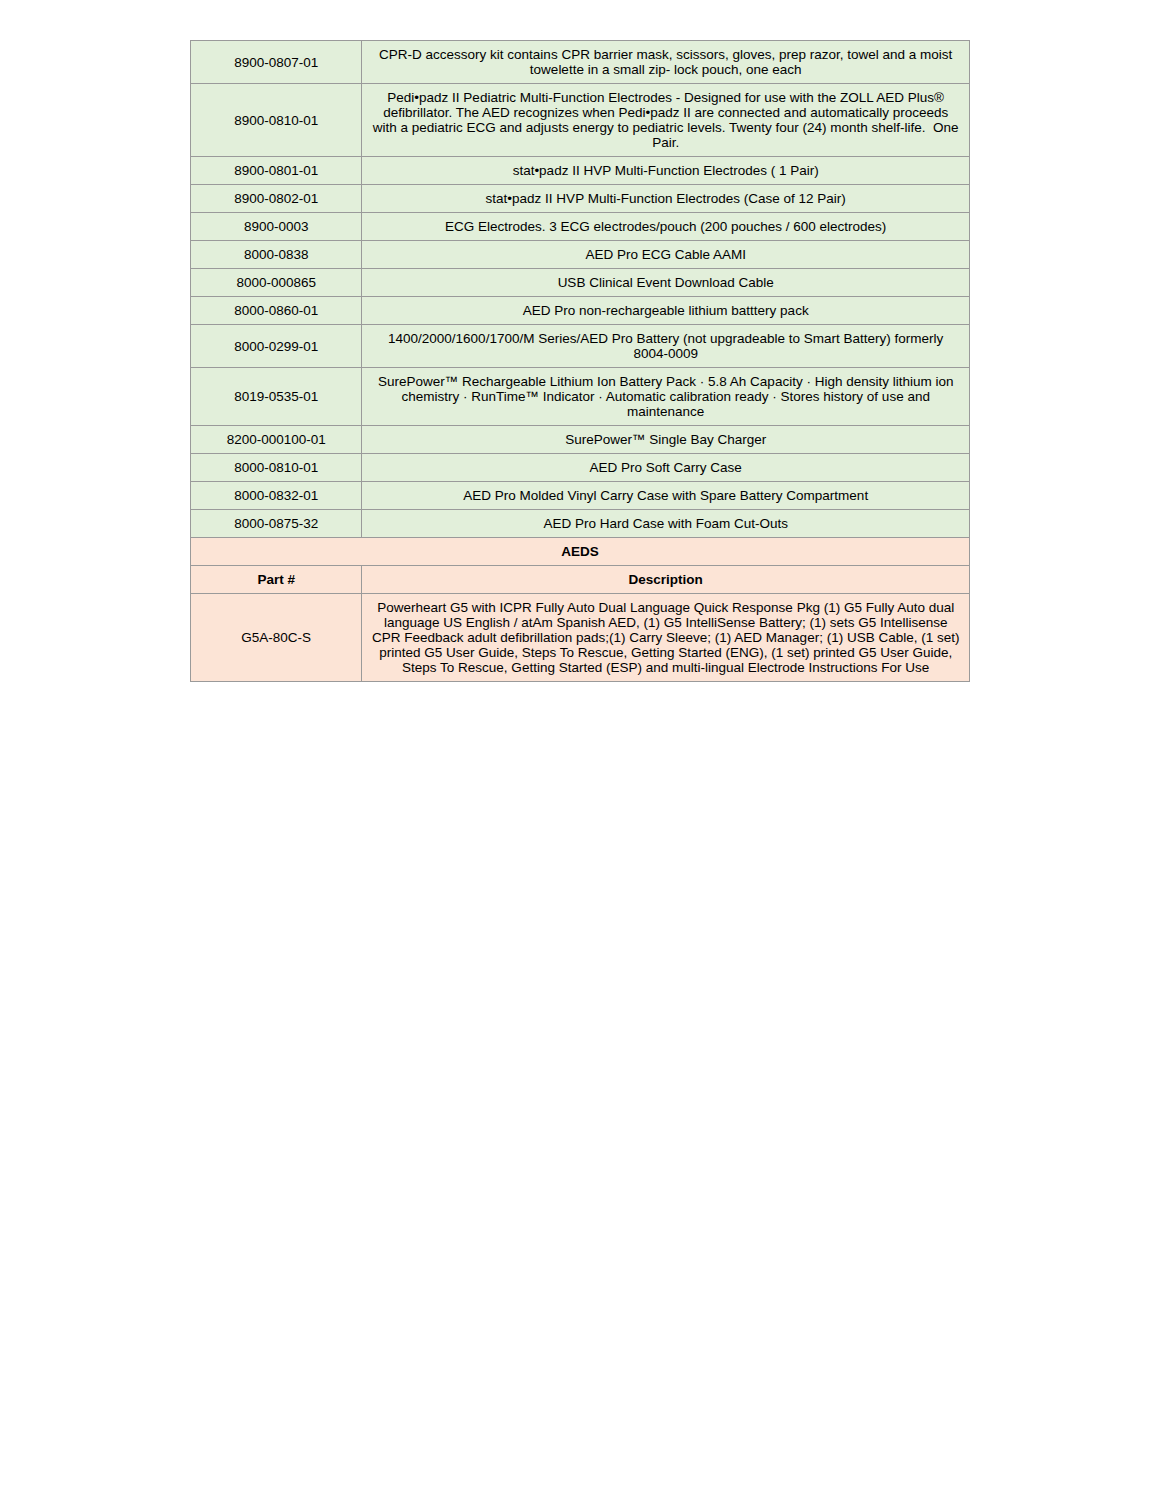| 8900-0807-01 | CPR-D accessory kit contains CPR barrier mask, scissors, gloves, prep razor, towel and a moist towelette in a small zip- lock pouch, one each |
| 8900-0810-01 | Pedi•padz II Pediatric Multi-Function Electrodes - Designed for use with the ZOLL AED Plus® defibrillator. The AED recognizes when Pedi•padz II are connected and automatically proceeds with a pediatric ECG and adjusts energy to pediatric levels. Twenty four (24) month shelf-life. One Pair. |
| 8900-0801-01 | stat•padz II HVP Multi-Function Electrodes ( 1 Pair) |
| 8900-0802-01 | stat•padz II HVP Multi-Function Electrodes (Case of 12 Pair) |
| 8900-0003 | ECG Electrodes. 3 ECG electrodes/pouch (200 pouches / 600 electrodes) |
| 8000-0838 | AED Pro ECG Cable AAMI |
| 8000-000865 | USB Clinical Event Download Cable |
| 8000-0860-01 | AED Pro non-rechargeable lithium batttery pack |
| 8000-0299-01 | 1400/2000/1600/1700/M Series/AED Pro Battery (not upgradeable to Smart Battery) formerly 8004-0009 |
| 8019-0535-01 | SurePower™ Rechargeable Lithium Ion Battery Pack · 5.8 Ah Capacity · High density lithium ion chemistry · RunTime™ Indicator · Automatic calibration ready · Stores history of use and maintenance |
| 8200-000100-01 | SurePower™ Single Bay Charger |
| 8000-0810-01 | AED Pro Soft Carry Case |
| 8000-0832-01 | AED Pro Molded Vinyl Carry Case with Spare Battery Compartment |
| 8000-0875-32 | AED Pro Hard Case with Foam Cut-Outs |
| AEDS |
| Part # | Description |
| G5A-80C-S | Powerheart G5 with ICPR Fully Auto Dual Language Quick Response Pkg (1) G5 Fully Auto dual language US English / atAm Spanish AED, (1) G5 IntelliSense Battery; (1) sets G5 Intellisense CPR Feedback adult defibrillation pads;(1) Carry Sleeve; (1) AED Manager; (1) USB Cable, (1 set) printed G5 User Guide, Steps To Rescue, Getting Started (ENG), (1 set) printed G5 User Guide, Steps To Rescue, Getting Started (ESP) and multi-lingual Electrode Instructions For Use |